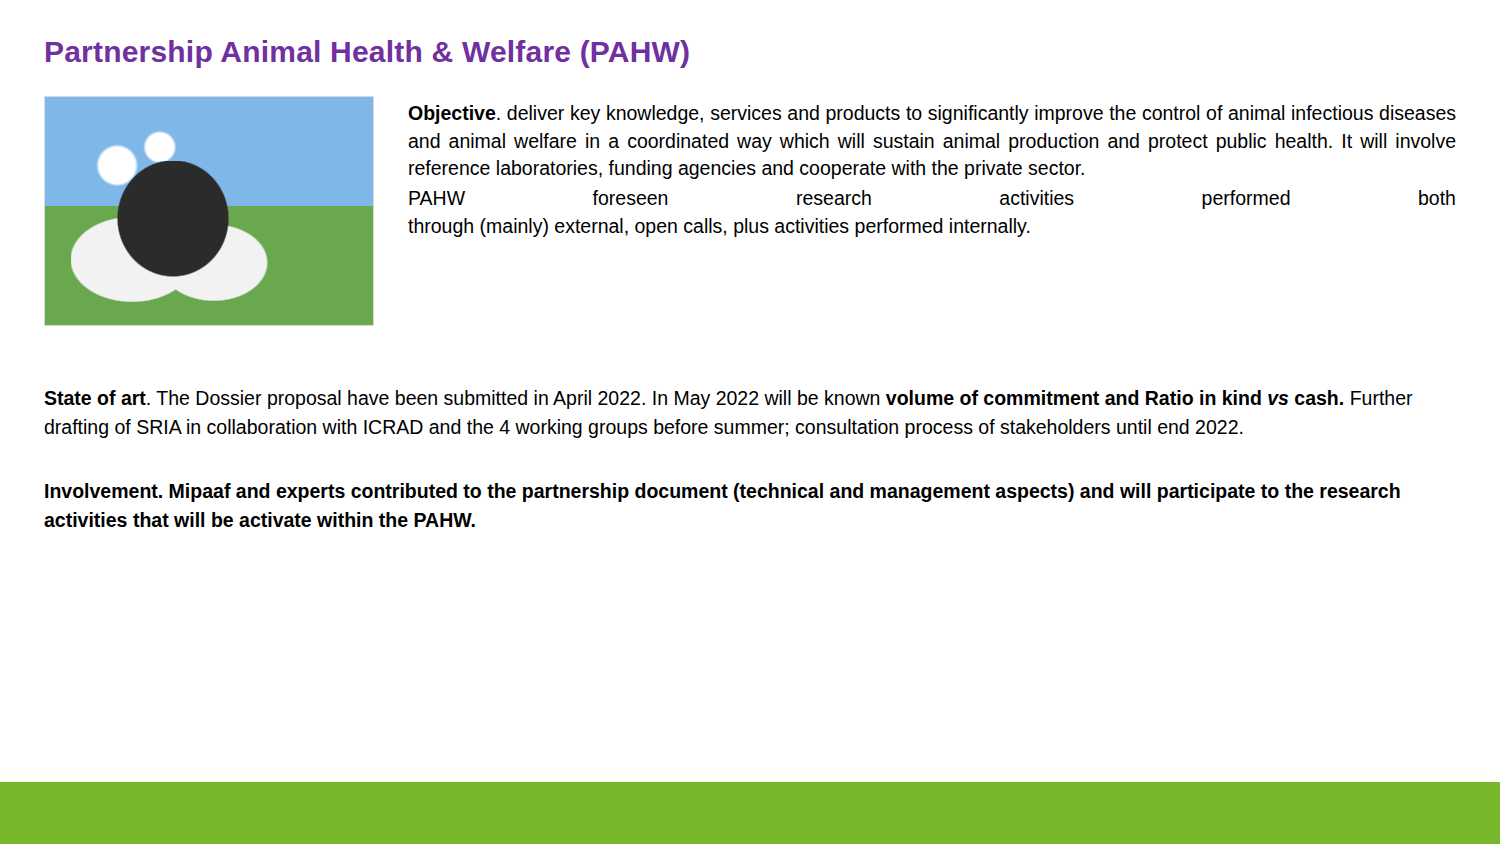Partnership Animal Health & Welfare (PAHW)
Objective. deliver key knowledge, services and products to significantly improve the control of animal infectious diseases and animal welfare in a coordinated way which will sustain animal production and protect public health. It will involve reference laboratories, funding agencies and cooperate with the private sector.
PAHW foreseen research activities performed both
through (mainly) external, open calls, plus activities performed internally.
State of art. The Dossier proposal have been submitted in April 2022. In May 2022 will be known volume of commitment and Ratio in kind vs cash. Further drafting of SRIA in collaboration with ICRAD and the 4 working groups before summer; consultation process of stakeholders until end 2022.
Involvement. Mipaaf and experts contributed to the partnership document (technical and management aspects) and will participate to the research activities that will be activate within the PAHW.